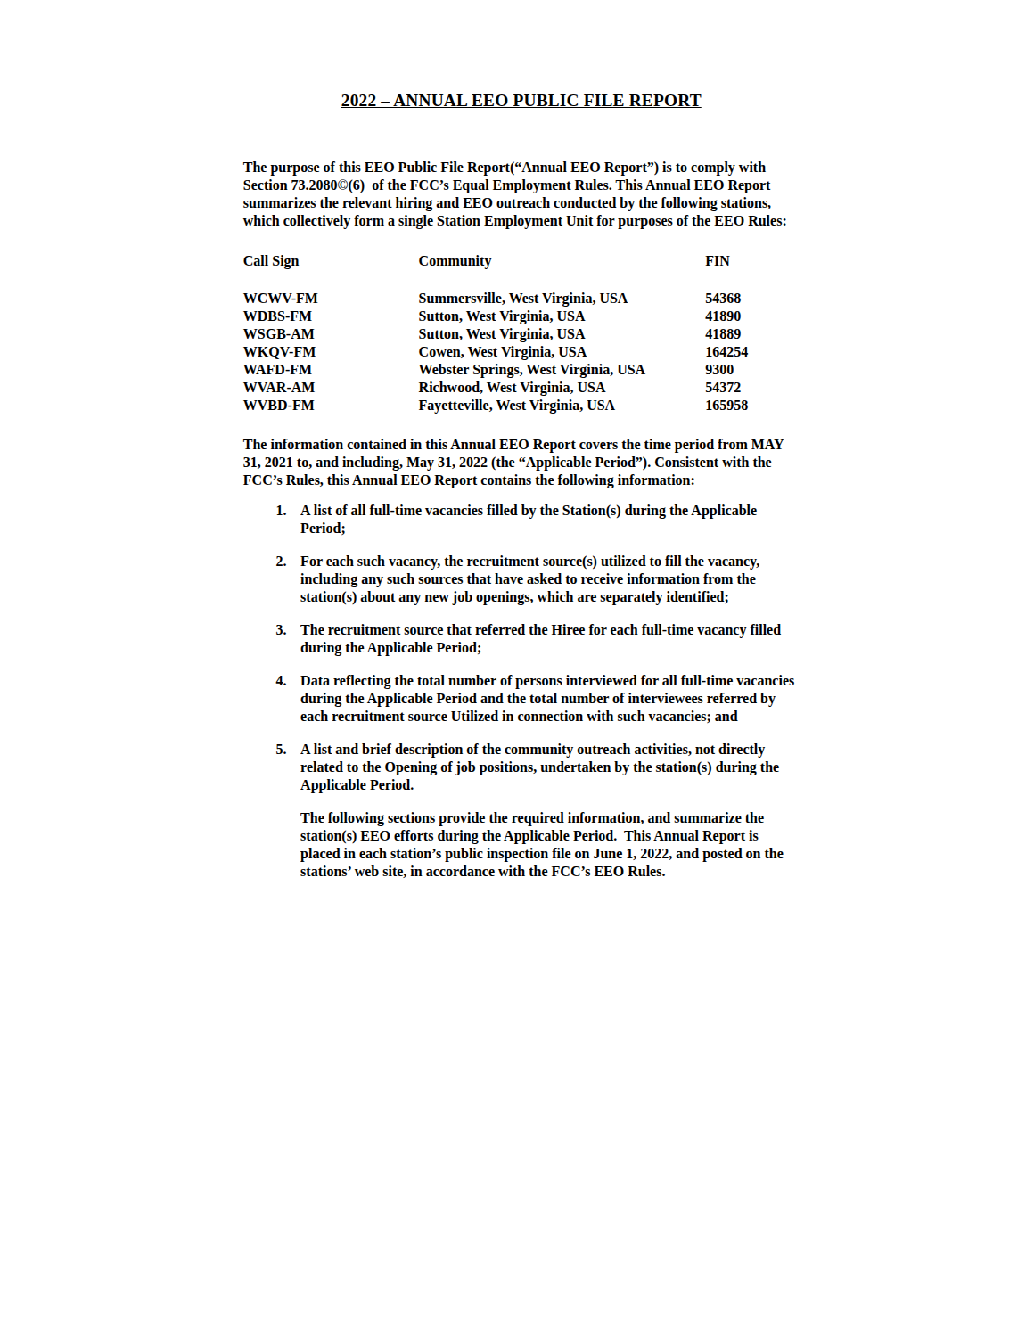2022 – ANNUAL EEO PUBLIC FILE REPORT
The purpose of this EEO Public File Report(“Annual EEO Report”) is to comply with Section 73.2080©(6) of the FCC’s Equal Employment Rules. This Annual EEO Report summarizes the relevant hiring and EEO outreach conducted by the following stations, which collectively form a single Station Employment Unit for purposes of the EEO Rules:
| Call Sign | Community | FIN |
| --- | --- | --- |
| WCWV-FM | Summersville, West Virginia, USA | 54368 |
| WDBS-FM | Sutton, West Virginia, USA | 41890 |
| WSGB-AM | Sutton, West Virginia, USA | 41889 |
| WKQV-FM | Cowen, West Virginia, USA | 164254 |
| WAFD-FM | Webster Springs, West Virginia, USA | 9300 |
| WVAR-AM | Richwood, West Virginia, USA | 54372 |
| WVBD-FM | Fayetteville, West Virginia, USA | 165958 |
The information contained in this Annual EEO Report covers the time period from MAY 31, 2021 to, and including, May 31, 2022 (the “Applicable Period”). Consistent with the FCC’s Rules, this Annual EEO Report contains the following information:
A list of all full-time vacancies filled by the Station(s) during the Applicable Period;
For each such vacancy, the recruitment source(s) utilized to fill the vacancy, including any such sources that have asked to receive information from the station(s) about any new job openings, which are separately identified;
The recruitment source that referred the Hiree for each full-time vacancy filled during the Applicable Period;
Data reflecting the total number of persons interviewed for all full-time vacancies during the Applicable Period and the total number of interviewees referred by each recruitment source Utilized in connection with such vacancies; and
A list and brief description of the community outreach activities, not directly related to the Opening of job positions, undertaken by the station(s) during the Applicable Period.
The following sections provide the required information, and summarize the station(s) EEO efforts during the Applicable Period. This Annual Report is placed in each station’s public inspection file on June 1, 2022, and posted on the stations’ web site, in accordance with the FCC’s EEO Rules.